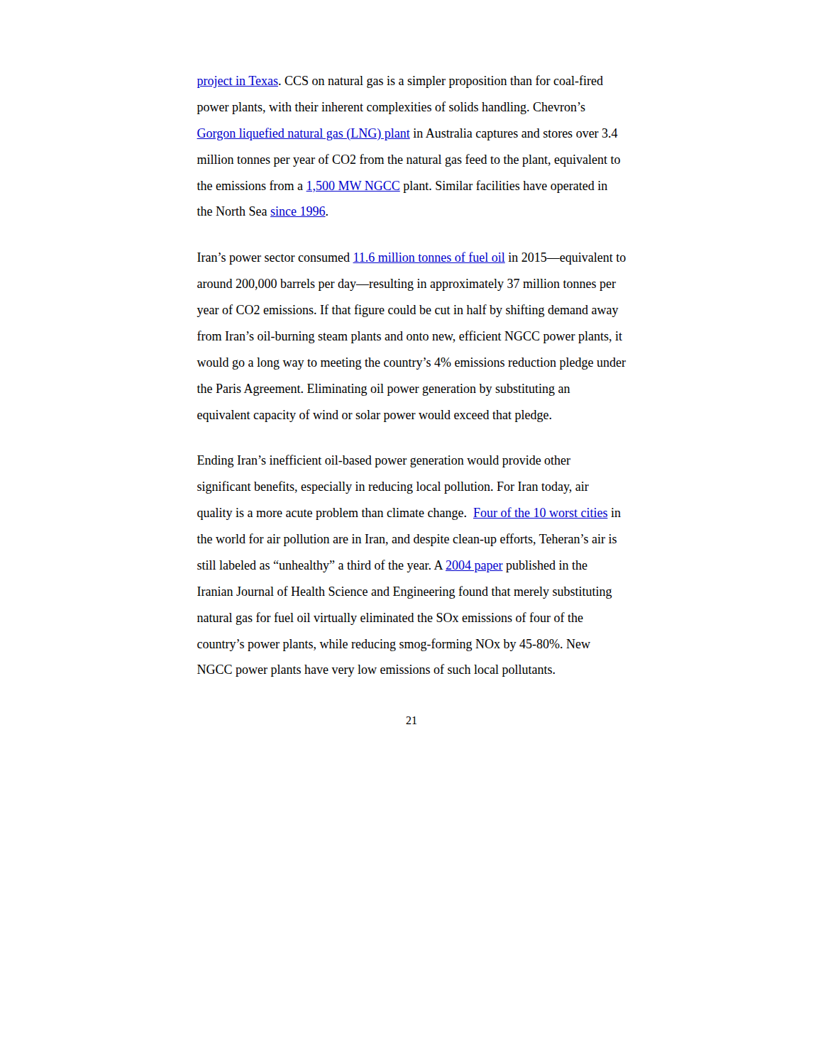project in Texas. CCS on natural gas is a simpler proposition than for coal-fired power plants, with their inherent complexities of solids handling. Chevron’s Gorgon liquefied natural gas (LNG) plant in Australia captures and stores over 3.4 million tonnes per year of CO2 from the natural gas feed to the plant, equivalent to the emissions from a 1,500 MW NGCC plant. Similar facilities have operated in the North Sea since 1996.
Iran’s power sector consumed 11.6 million tonnes of fuel oil in 2015—equivalent to around 200,000 barrels per day—resulting in approximately 37 million tonnes per year of CO2 emissions. If that figure could be cut in half by shifting demand away from Iran’s oil-burning steam plants and onto new, efficient NGCC power plants, it would go a long way to meeting the country’s 4% emissions reduction pledge under the Paris Agreement. Eliminating oil power generation by substituting an equivalent capacity of wind or solar power would exceed that pledge.
Ending Iran’s inefficient oil-based power generation would provide other significant benefits, especially in reducing local pollution. For Iran today, air quality is a more acute problem than climate change. Four of the 10 worst cities in the world for air pollution are in Iran, and despite clean-up efforts, Teheran’s air is still labeled as “unhealthy” a third of the year. A 2004 paper published in the Iranian Journal of Health Science and Engineering found that merely substituting natural gas for fuel oil virtually eliminated the SOx emissions of four of the country’s power plants, while reducing smog-forming NOx by 45-80%. New NGCC power plants have very low emissions of such local pollutants.
21